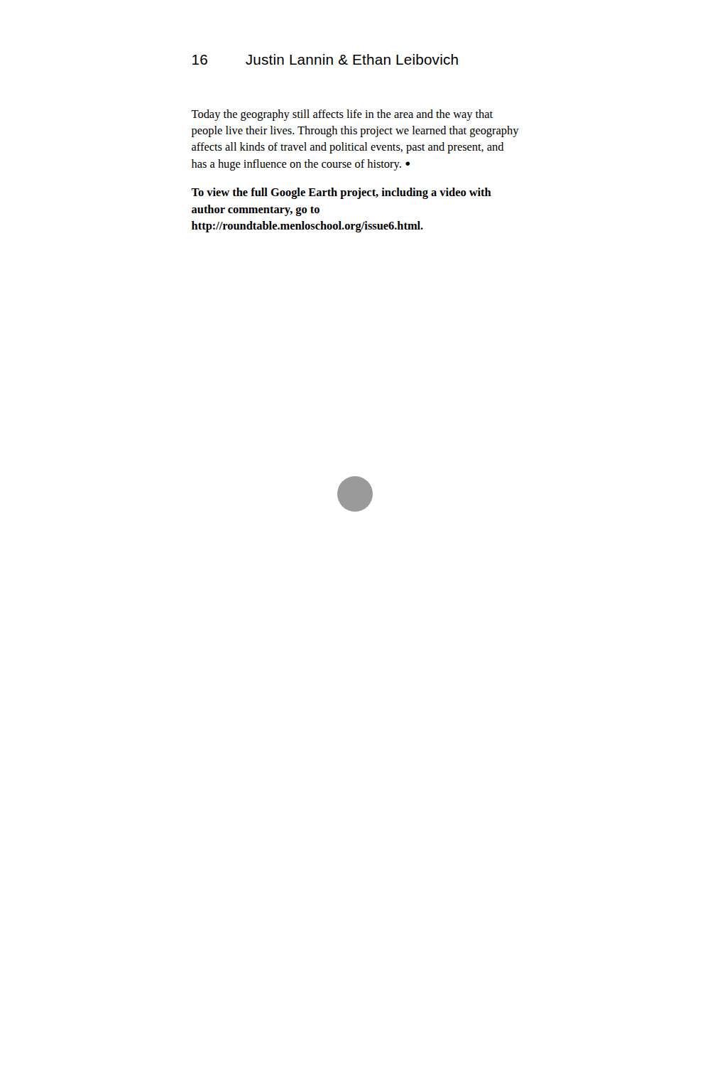16 Justin Lannin & Ethan Leibovich
Today the geography still affects life in the area and the way that people live their lives. Through this project we learned that geography affects all kinds of travel and political events, past and present, and has a huge influence on the course of history.●
To view the full Google Earth project, including a video with author commentary, go to http://roundtable.menloschool.org/issue6.html.